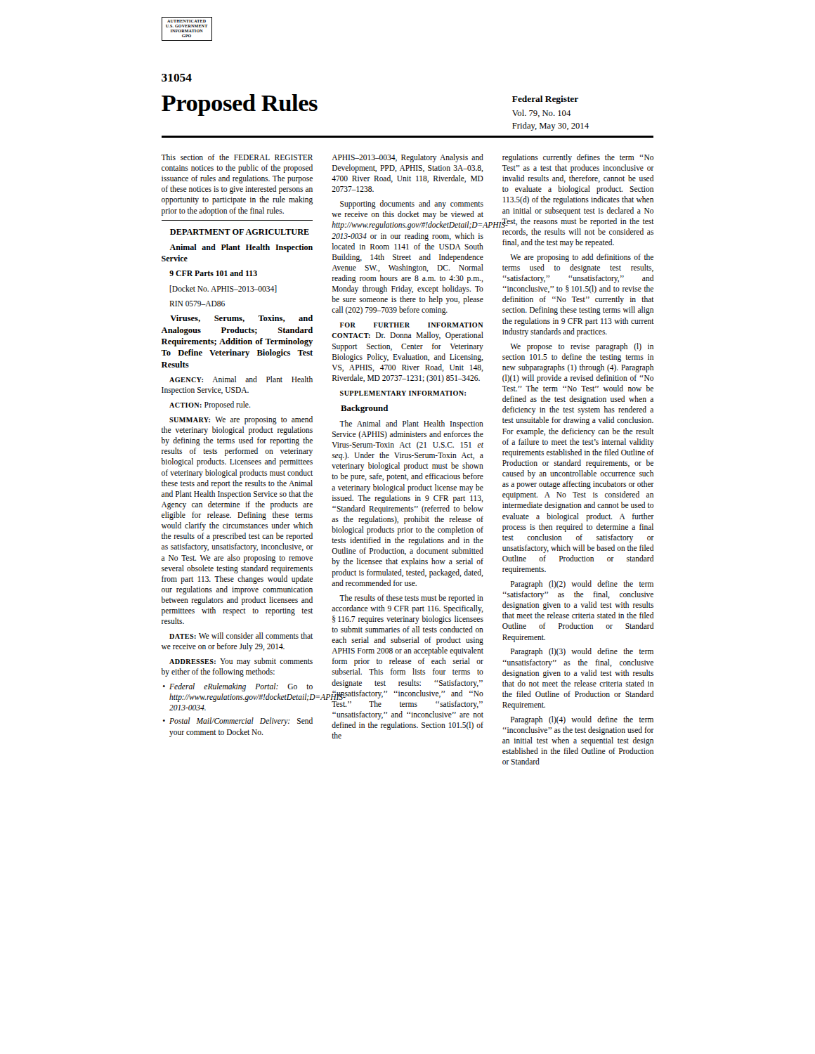AUTHENTICATED U.S. GOVERNMENT INFORMATION GPO
31054
Proposed Rules
Federal Register
Vol. 79, No. 104
Friday, May 30, 2014
This section of the FEDERAL REGISTER contains notices to the public of the proposed issuance of rules and regulations. The purpose of these notices is to give interested persons an opportunity to participate in the rule making prior to the adoption of the final rules.
DEPARTMENT OF AGRICULTURE
Animal and Plant Health Inspection Service
9 CFR Parts 101 and 113
[Docket No. APHIS–2013–0034]
RIN 0579–AD86
Viruses, Serums, Toxins, and Analogous Products; Standard Requirements; Addition of Terminology To Define Veterinary Biologics Test Results
Agency: Animal and Plant Health Inspection Service, USDA.
Action: Proposed rule.
Summary: We are proposing to amend the veterinary biological product regulations by defining the terms used for reporting the results of tests performed on veterinary biological products. Licensees and permittees of veterinary biological products must conduct these tests and report the results to the Animal and Plant Health Inspection Service so that the Agency can determine if the products are eligible for release. Defining these terms would clarify the circumstances under which the results of a prescribed test can be reported as satisfactory, unsatisfactory, inconclusive, or a No Test. We are also proposing to remove several obsolete testing standard requirements from part 113. These changes would update our regulations and improve communication between regulators and product licensees and permittees with respect to reporting test results.
Dates: We will consider all comments that we receive on or before July 29, 2014.
Addresses: You may submit comments by either of the following methods:
Federal eRulemaking Portal: Go to http://www.regulations.gov/#!docketDetail;D=APHIS-2013-0034.
Postal Mail/Commercial Delivery: Send your comment to Docket No.
APHIS–2013–0034, Regulatory Analysis and Development, PPD, APHIS, Station 3A–03.8, 4700 River Road, Unit 118, Riverdale, MD 20737–1238.
Supporting documents and any comments we receive on this docket may be viewed at http://www.regulations.gov/#!docketDetail;D=APHIS-2013-0034 or in our reading room, which is located in Room 1141 of the USDA South Building, 14th Street and Independence Avenue SW., Washington, DC. Normal reading room hours are 8 a.m. to 4:30 p.m., Monday through Friday, except holidays. To be sure someone is there to help you, please call (202) 799–7039 before coming.
For Further Information Contact: Dr. Donna Malloy, Operational Support Section, Center for Veterinary Biologics Policy, Evaluation, and Licensing, VS, APHIS, 4700 River Road, Unit 148, Riverdale, MD 20737–1231; (301) 851–3426.
Supplementary Information:
Background
The Animal and Plant Health Inspection Service (APHIS) administers and enforces the Virus-Serum-Toxin Act (21 U.S.C. 151 et seq.). Under the Virus-Serum-Toxin Act, a veterinary biological product must be shown to be pure, safe, potent, and efficacious before a veterinary biological product license may be issued. The regulations in 9 CFR part 113, ‘‘Standard Requirements’’ (referred to below as the regulations), prohibit the release of biological products prior to the completion of tests identified in the regulations and in the Outline of Production, a document submitted by the licensee that explains how a serial of product is formulated, tested, packaged, dated, and recommended for use.
The results of these tests must be reported in accordance with 9 CFR part 116. Specifically, § 116.7 requires veterinary biologics licensees to submit summaries of all tests conducted on each serial and subserial of product using APHIS Form 2008 or an acceptable equivalent form prior to release of each serial or subserial. This form lists four terms to designate test results: ‘‘Satisfactory,’’ ‘‘unsatisfactory,’’ ‘‘inconclusive,’’ and ‘‘No Test.’’ The terms ‘‘satisfactory,’’ ‘‘unsatisfactory,’’ and ‘‘inconclusive’’ are not defined in the regulations. Section 101.5(l) of the
regulations currently defines the term ‘‘No Test’’ as a test that produces inconclusive or invalid results and, therefore, cannot be used to evaluate a biological product. Section 113.5(d) of the regulations indicates that when an initial or subsequent test is declared a No Test, the reasons must be reported in the test records, the results will not be considered as final, and the test may be repeated.
We are proposing to add definitions of the terms used to designate test results, ‘‘satisfactory,’’ ‘‘unsatisfactory,’’ and ‘‘inconclusive,’’ to § 101.5(l) and to revise the definition of ‘‘No Test’’ currently in that section. Defining these testing terms will align the regulations in 9 CFR part 113 with current industry standards and practices.
We propose to revise paragraph (l) in section 101.5 to define the testing terms in new subparagraphs (1) through (4). Paragraph (l)(1) will provide a revised definition of ‘‘No Test.’’ The term ‘‘No Test’’ would now be defined as the test designation used when a deficiency in the test system has rendered a test unsuitable for drawing a valid conclusion. For example, the deficiency can be the result of a failure to meet the test’s internal validity requirements established in the filed Outline of Production or standard requirements, or be caused by an uncontrollable occurrence such as a power outage affecting incubators or other equipment. A No Test is considered an intermediate designation and cannot be used to evaluate a biological product. A further process is then required to determine a final test conclusion of satisfactory or unsatisfactory, which will be based on the filed Outline of Production or standard requirements.
Paragraph (l)(2) would define the term ‘‘satisfactory’’ as the final, conclusive designation given to a valid test with results that meet the release criteria stated in the filed Outline of Production or Standard Requirement.
Paragraph (l)(3) would define the term ‘‘unsatisfactory’’ as the final, conclusive designation given to a valid test with results that do not meet the release criteria stated in the filed Outline of Production or Standard Requirement.
Paragraph (l)(4) would define the term ‘‘inconclusive’’ as the test designation used for an initial test when a sequential test design established in the filed Outline of Production or Standard